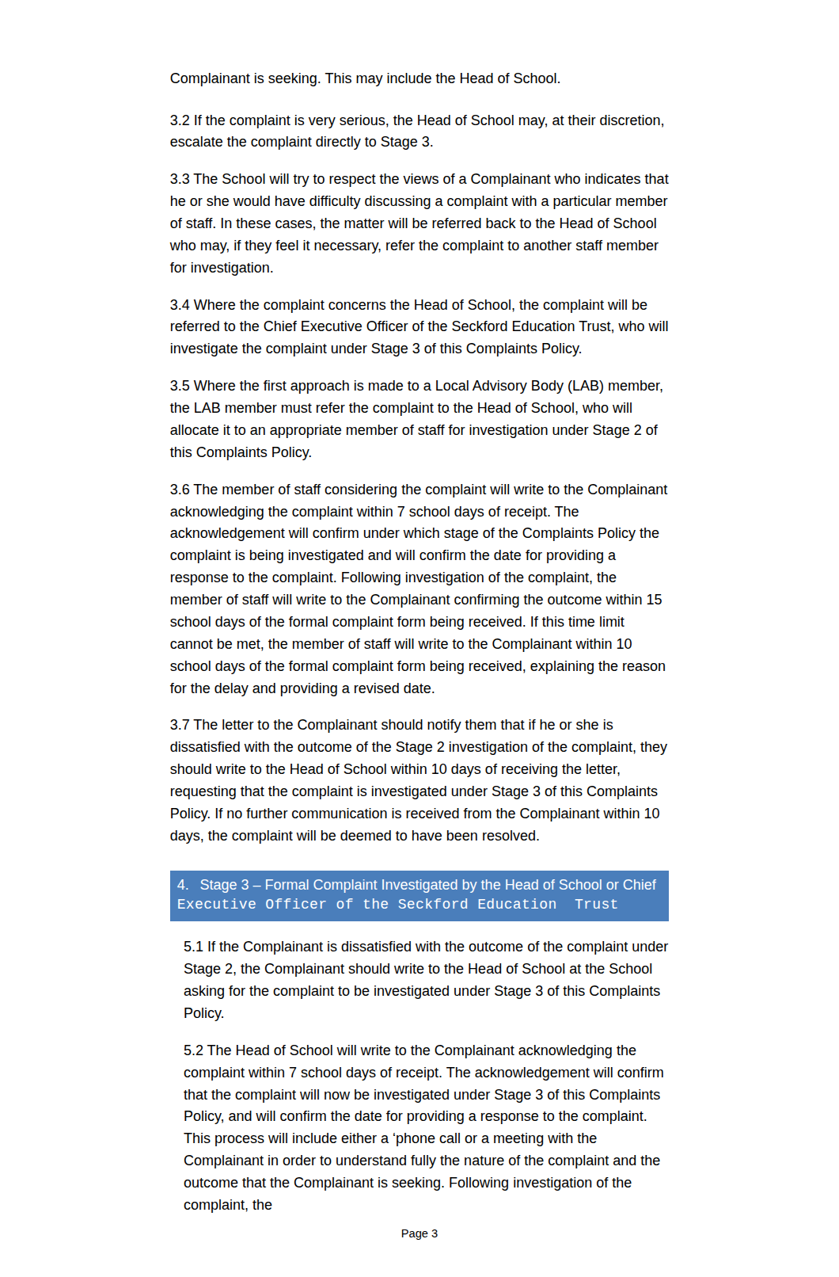Complainant is seeking. This may include the Head of School.
3.2 If the complaint is very serious, the Head of School may, at their discretion, escalate the complaint directly to Stage 3.
3.3 The School will try to respect the views of a Complainant who indicates that he or she would have difficulty discussing a complaint with a particular member of staff. In these cases, the matter will be referred back to the Head of School who may, if they feel it necessary, refer the complaint to another staff member for investigation.
3.4 Where the complaint concerns the Head of School, the complaint will be referred to the Chief Executive Officer of the Seckford Education Trust, who will investigate the complaint under Stage 3 of this Complaints Policy.
3.5 Where the first approach is made to a Local Advisory Body (LAB) member, the LAB member must refer the complaint to the Head of School, who will allocate it to an appropriate member of staff for investigation under Stage 2 of this Complaints Policy.
3.6 The member of staff considering the complaint will write to the Complainant acknowledging the complaint within 7 school days of receipt. The acknowledgement will confirm under which stage of the Complaints Policy the complaint is being investigated and will confirm the date for providing a response to the complaint. Following investigation of the complaint, the member of staff will write to the Complainant confirming the outcome within 15 school days of the formal complaint form being received. If this time limit cannot be met, the member of staff will write to the Complainant within 10 school days of the formal complaint form being received, explaining the reason for the delay and providing a revised date.
3.7 The letter to the Complainant should notify them that if he or she is dissatisfied with the outcome of the Stage 2 investigation of the complaint, they should write to the Head of School within 10 days of receiving the letter, requesting that the complaint is investigated under Stage 3 of this Complaints Policy. If no further communication is received from the Complainant within 10 days, the complaint will be deemed to have been resolved.
4. Stage 3 – Formal Complaint Investigated by the Head of School or Chief Executive Officer of the Seckford Education Trust
5.1 If the Complainant is dissatisfied with the outcome of the complaint under Stage 2, the Complainant should write to the Head of School at the School asking for the complaint to be investigated under Stage 3 of this Complaints Policy.
5.2 The Head of School will write to the Complainant acknowledging the complaint within 7 school days of receipt. The acknowledgement will confirm that the complaint will now be investigated under Stage 3 of this Complaints Policy, and will confirm the date for providing a response to the complaint. This process will include either a ‘phone call or a meeting with the Complainant in order to understand fully the nature of the complaint and the outcome that the Complainant is seeking. Following investigation of the complaint, the
Page 3